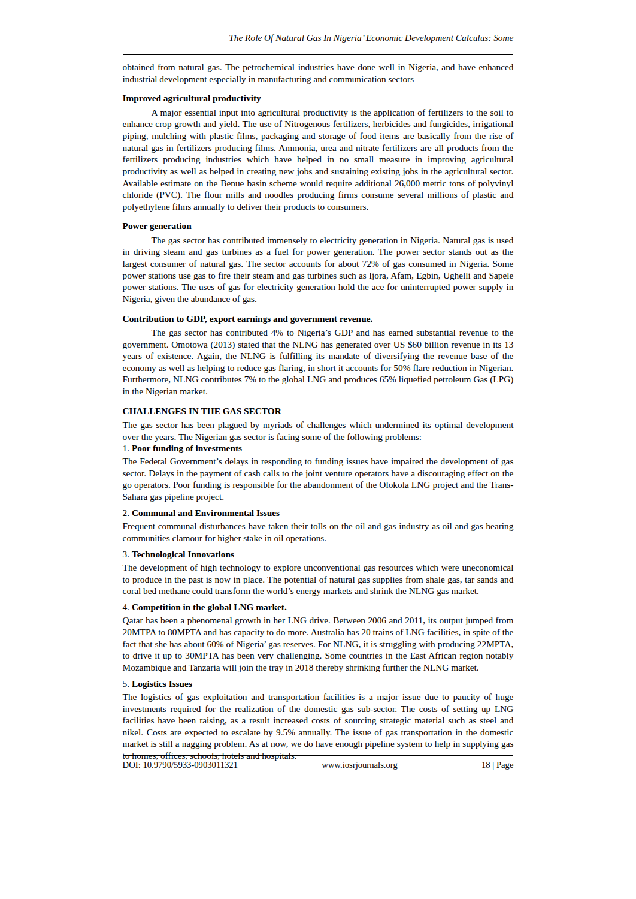The Role Of Natural Gas In Nigeria’ Economic Development Calculus: Some
obtained from natural gas. The petrochemical industries have done well in Nigeria, and have enhanced industrial development especially in manufacturing and communication sectors
Improved agricultural productivity
A major essential input into agricultural productivity is the application of fertilizers to the soil to enhance crop growth and yield. The use of Nitrogenous fertilizers, herbicides and fungicides, irrigational piping, mulching with plastic films, packaging and storage of food items are basically from the rise of natural gas in fertilizers producing films. Ammonia, urea and nitrate fertilizers are all products from the fertilizers producing industries which have helped in no small measure in improving agricultural productivity as well as helped in creating new jobs and sustaining existing jobs in the agricultural sector. Available estimate on the Benue basin scheme would require additional 26,000 metric tons of polyvinyl chloride (PVC). The flour mills and noodles producing firms consume several millions of plastic and polyethylene films annually to deliver their products to consumers.
Power generation
The gas sector has contributed immensely to electricity generation in Nigeria. Natural gas is used in driving steam and gas turbines as a fuel for power generation. The power sector stands out as the largest consumer of natural gas. The sector accounts for about 72% of gas consumed in Nigeria. Some power stations use gas to fire their steam and gas turbines such as Ijora, Afam, Egbin, Ughelli and Sapele power stations. The uses of gas for electricity generation hold the ace for uninterrupted power supply in Nigeria, given the abundance of gas.
Contribution to GDP, export earnings and government revenue.
The gas sector has contributed 4% to Nigeria’s GDP and has earned substantial revenue to the government. Omotowa (2013) stated that the NLNG has generated over US $60 billion revenue in its 13 years of existence. Again, the NLNG is fulfilling its mandate of diversifying the revenue base of the economy as well as helping to reduce gas flaring, in short it accounts for 50% flare reduction in Nigerian. Furthermore, NLNG contributes 7% to the global LNG and produces 65% liquefied petroleum Gas (LPG) in the Nigerian market.
CHALLENGES IN THE GAS SECTOR
The gas sector has been plagued by myriads of challenges which undermined its optimal development over the years. The Nigerian gas sector is facing some of the following problems:
1. Poor funding of investments
The Federal Government’s delays in responding to funding issues have impaired the development of gas sector. Delays in the payment of cash calls to the joint venture operators have a discouraging effect on the go operators. Poor funding is responsible for the abandonment of the Olokola LNG project and the Trans-Sahara gas pipeline project.
2. Communal and Environmental Issues
Frequent communal disturbances have taken their tolls on the oil and gas industry as oil and gas bearing communities clamour for higher stake in oil operations.
3. Technological Innovations
The development of high technology to explore unconventional gas resources which were uneconomical to produce in the past is now in place. The potential of natural gas supplies from shale gas, tar sands and coral bed methane could transform the world’s energy markets and shrink the NLNG gas market.
4. Competition in the global LNG market.
Qatar has been a phenomenal growth in her LNG drive. Between 2006 and 2011, its output jumped from 20MTPA to 80MPTA and has capacity to do more. Australia has 20 trains of LNG facilities, in spite of the fact that she has about 60% of Nigeria’ gas reserves. For NLNG, it is struggling with producing 22MPTA, to drive it up to 30MPTA has been very challenging. Some countries in the East African region notably Mozambique and Tanzaria will join the tray in 2018 thereby shrinking further the NLNG market.
5. Logistics Issues
The logistics of gas exploitation and transportation facilities is a major issue due to paucity of huge investments required for the realization of the domestic gas sub-sector. The costs of setting up LNG facilities have been raising, as a result increased costs of sourcing strategic material such as steel and nikel. Costs are expected to escalate by 9.5% annually. The issue of gas transportation in the domestic market is still a nagging problem. As at now, we do have enough pipeline system to help in supplying gas to homes, offices, schools, hotels and hospitals.
DOI: 10.9790/5933-0903011321 www.iosrjournals.org 18 | Page